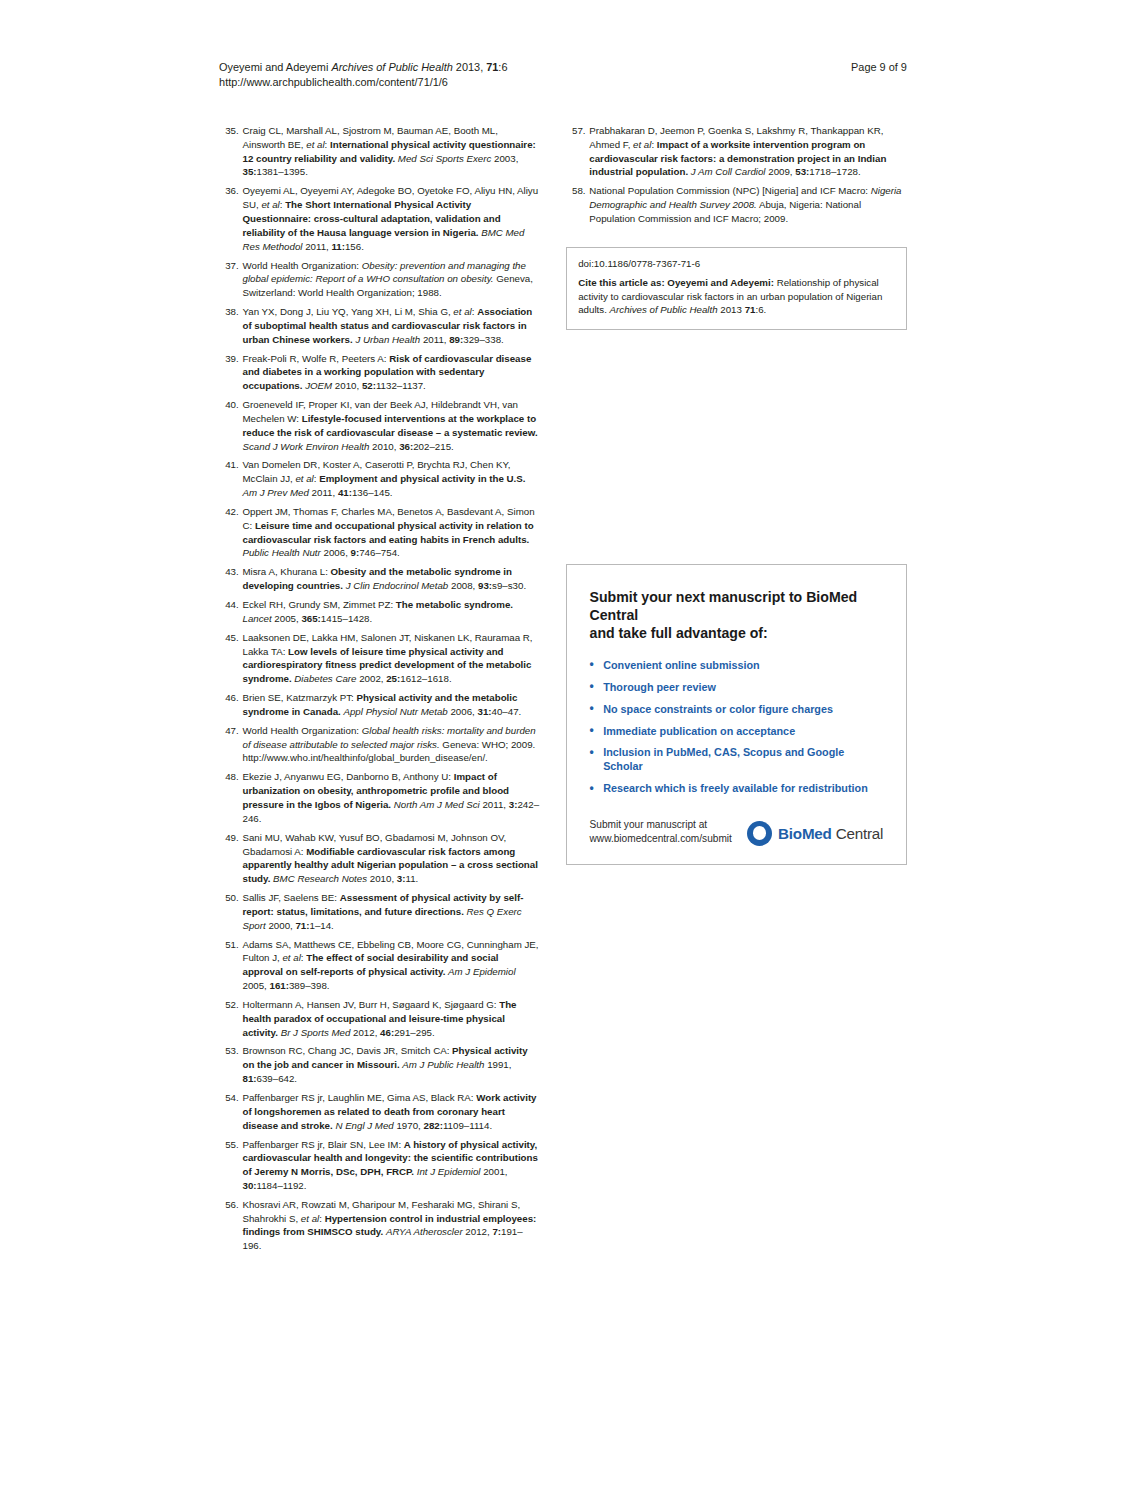Oyeyemi and Adeyemi Archives of Public Health 2013, 71:6
http://www.archpublichealth.com/content/71/1/6
Page 9 of 9
35. Craig CL, Marshall AL, Sjostrom M, Bauman AE, Booth ML, Ainsworth BE, et al: International physical activity questionnaire: 12 country reliability and validity. Med Sci Sports Exerc 2003, 35: 1381–1395.
36. Oyeyemi AL, Oyeyemi AY, Adegoke BO, Oyetoke FO, Aliyu HN, Aliyu SU, et al: The Short International Physical Activity Questionnaire: cross-cultural adaptation, validation and reliability of the Hausa language version in Nigeria. BMC Med Res Methodol 2011, 11: 156.
37. World Health Organization: Obesity: prevention and managing the global epidemic: Report of a WHO consultation on obesity. Geneva, Switzerland: World Health Organization; 1988.
38. Yan YX, Dong J, Liu YQ, Yang XH, Li M, Shia G, et al: Association of suboptimal health status and cardiovascular risk factors in urban Chinese workers. J Urban Health 2011, 89: 329–338.
39. Freak-Poli R, Wolfe R, Peeters A: Risk of cardiovascular disease and diabetes in a working population with sedentary occupations. JOEM 2010, 52: 1132–1137.
40. Groeneveld IF, Proper KI, van der Beek AJ, Hildebrandt VH, van Mechelen W: Lifestyle-focused interventions at the workplace to reduce the risk of cardiovascular disease – a systematic review. Scand J Work Environ Health 2010, 36: 202–215.
41. Van Domelen DR, Koster A, Caserotti P, Brychta RJ, Chen KY, McClain JJ, et al: Employment and physical activity in the U.S. Am J Prev Med 2011, 41: 136–145.
42. Oppert JM, Thomas F, Charles MA, Benetos A, Basdevant A, Simon C: Leisure time and occupational physical activity in relation to cardiovascular risk factors and eating habits in French adults. Public Health Nutr 2006, 9: 746–754.
43. Misra A, Khurana L: Obesity and the metabolic syndrome in developing countries. J Clin Endocrinol Metab 2008, 93: s9–s30.
44. Eckel RH, Grundy SM, Zimmet PZ: The metabolic syndrome. Lancet 2005, 365: 1415–1428.
45. Laaksonen DE, Lakka HM, Salonen JT, Niskanen LK, Rauramaa R, Lakka TA: Low levels of leisure time physical activity and cardiorespiratory fitness predict development of the metabolic syndrome. Diabetes Care 2002, 25: 1612–1618.
46. Brien SE, Katzmarzyk PT: Physical activity and the metabolic syndrome in Canada. Appl Physiol Nutr Metab 2006, 31: 40–47.
47. World Health Organization: Global health risks: mortality and burden of disease attributable to selected major risks. Geneva: WHO; 2009. http://www.who.int/healthinfo/global_burden_disease/en/.
48. Ekezie J, Anyanwu EG, Danborno B, Anthony U: Impact of urbanization on obesity, anthropometric profile and blood pressure in the Igbos of Nigeria. North Am J Med Sci 2011, 3: 242–246.
49. Sani MU, Wahab KW, Yusuf BO, Gbadamosi M, Johnson OV, Gbadamosi A: Modifiable cardiovascular risk factors among apparently healthy adult Nigerian population – a cross sectional study. BMC Research Notes 2010, 3: 11.
50. Sallis JF, Saelens BE: Assessment of physical activity by self-report: status, limitations, and future directions. Res Q Exerc Sport 2000, 71: 1–14.
51. Adams SA, Matthews CE, Ebbeling CB, Moore CG, Cunningham JE, Fulton J, et al: The effect of social desirability and social approval on self-reports of physical activity. Am J Epidemiol 2005, 161: 389–398.
52. Holtermann A, Hansen JV, Burr H, Søgaard K, Sjøgaard G: The health paradox of occupational and leisure-time physical activity. Br J Sports Med 2012, 46: 291–295.
53. Brownson RC, Chang JC, Davis JR, Smitch CA: Physical activity on the job and cancer in Missouri. Am J Public Health 1991, 81: 639–642.
54. Paffenbarger RS jr, Laughlin ME, Gima AS, Black RA: Work activity of longshoremen as related to death from coronary heart disease and stroke. N Engl J Med 1970, 282: 1109–1114.
55. Paffenbarger RS jr, Blair SN, Lee IM: A history of physical activity, cardiovascular health and longevity: the scientific contributions of Jeremy N Morris, DSc, DPH, FRCP. Int J Epidemiol 2001, 30: 1184–1192.
56. Khosravi AR, Rowzati M, Gharipour M, Fesharaki MG, Shirani S, Shahrokhi S, et al: Hypertension control in industrial employees: findings from SHIMSCO study. ARYA Atheroscler 2012, 7: 191–196.
57. Prabhakaran D, Jeemon P, Goenka S, Lakshmy R, Thankappan KR, Ahmed F, et al: Impact of a worksite intervention program on cardiovascular risk factors: a demonstration project in an Indian industrial population. J Am Coll Cardiol 2009, 53: 1718–1728.
58. National Population Commission (NPC) [Nigeria] and ICF Macro: Nigeria Demographic and Health Survey 2008. Abuja, Nigeria: National Population Commission and ICF Macro; 2009.
doi:10.1186/0778-7367-71-6
Cite this article as: Oyeyemi and Adeyemi: Relationship of physical activity to cardiovascular risk factors in an urban population of Nigerian adults. Archives of Public Health 2013 71:6.
Submit your next manuscript to BioMed Central
and take full advantage of:
Convenient online submission
Thorough peer review
No space constraints or color figure charges
Immediate publication on acceptance
Inclusion in PubMed, CAS, Scopus and Google Scholar
Research which is freely available for redistribution
Submit your manuscript at
www.biomedcentral.com/submit
Bio Med Central